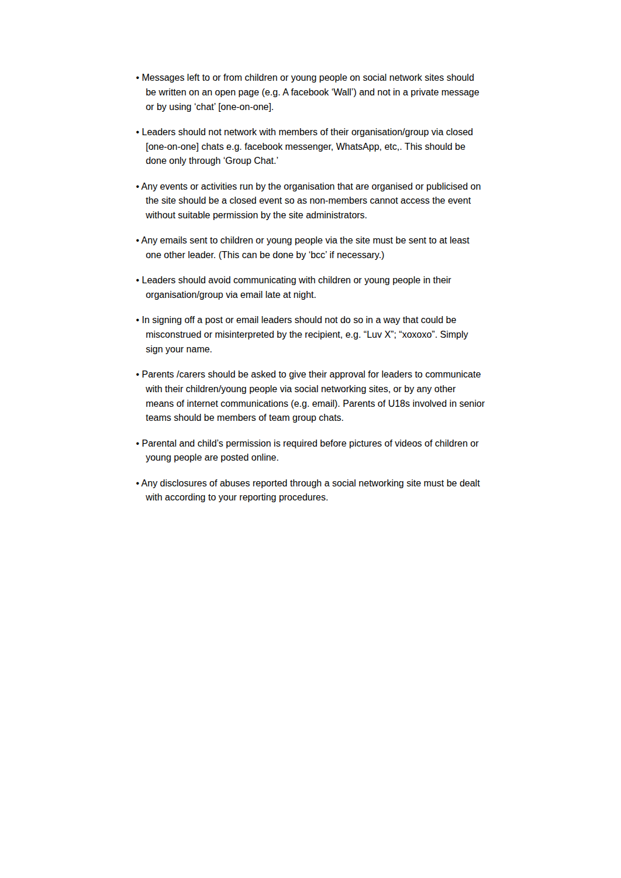• Messages left to or from children or young people on social network sites should be written on an open page (e.g. A facebook ‘Wall’) and not in a private message or by using ‘chat’ [one-on-one].
• Leaders should not network with members of their organisation/group via closed [one-on-one] chats e.g. facebook messenger, WhatsApp, etc,. This should be done only through ‘Group Chat.’
• Any events or activities run by the organisation that are organised or publicised on the site should be a closed event so as non-members cannot access the event without suitable permission by the site administrators.
• Any emails sent to children or young people via the site must be sent to at least one other leader. (This can be done by ‘bcc’ if necessary.)
• Leaders should avoid communicating with children or young people in their organisation/group via email late at night.
• In signing off a post or email leaders should not do so in a way that could be misconstrued or misinterpreted by the recipient, e.g. “Luv X”; “xoxoxo”. Simply sign your name.
• Parents /carers should be asked to give their approval for leaders to communicate with their children/young people via social networking sites, or by any other means of internet communications (e.g. email). Parents of U18s involved in senior teams should be members of team group chats.
• Parental and child’s permission is required before pictures of videos of children or young people are posted online.
• Any disclosures of abuses reported through a social networking site must be dealt with according to your reporting procedures.